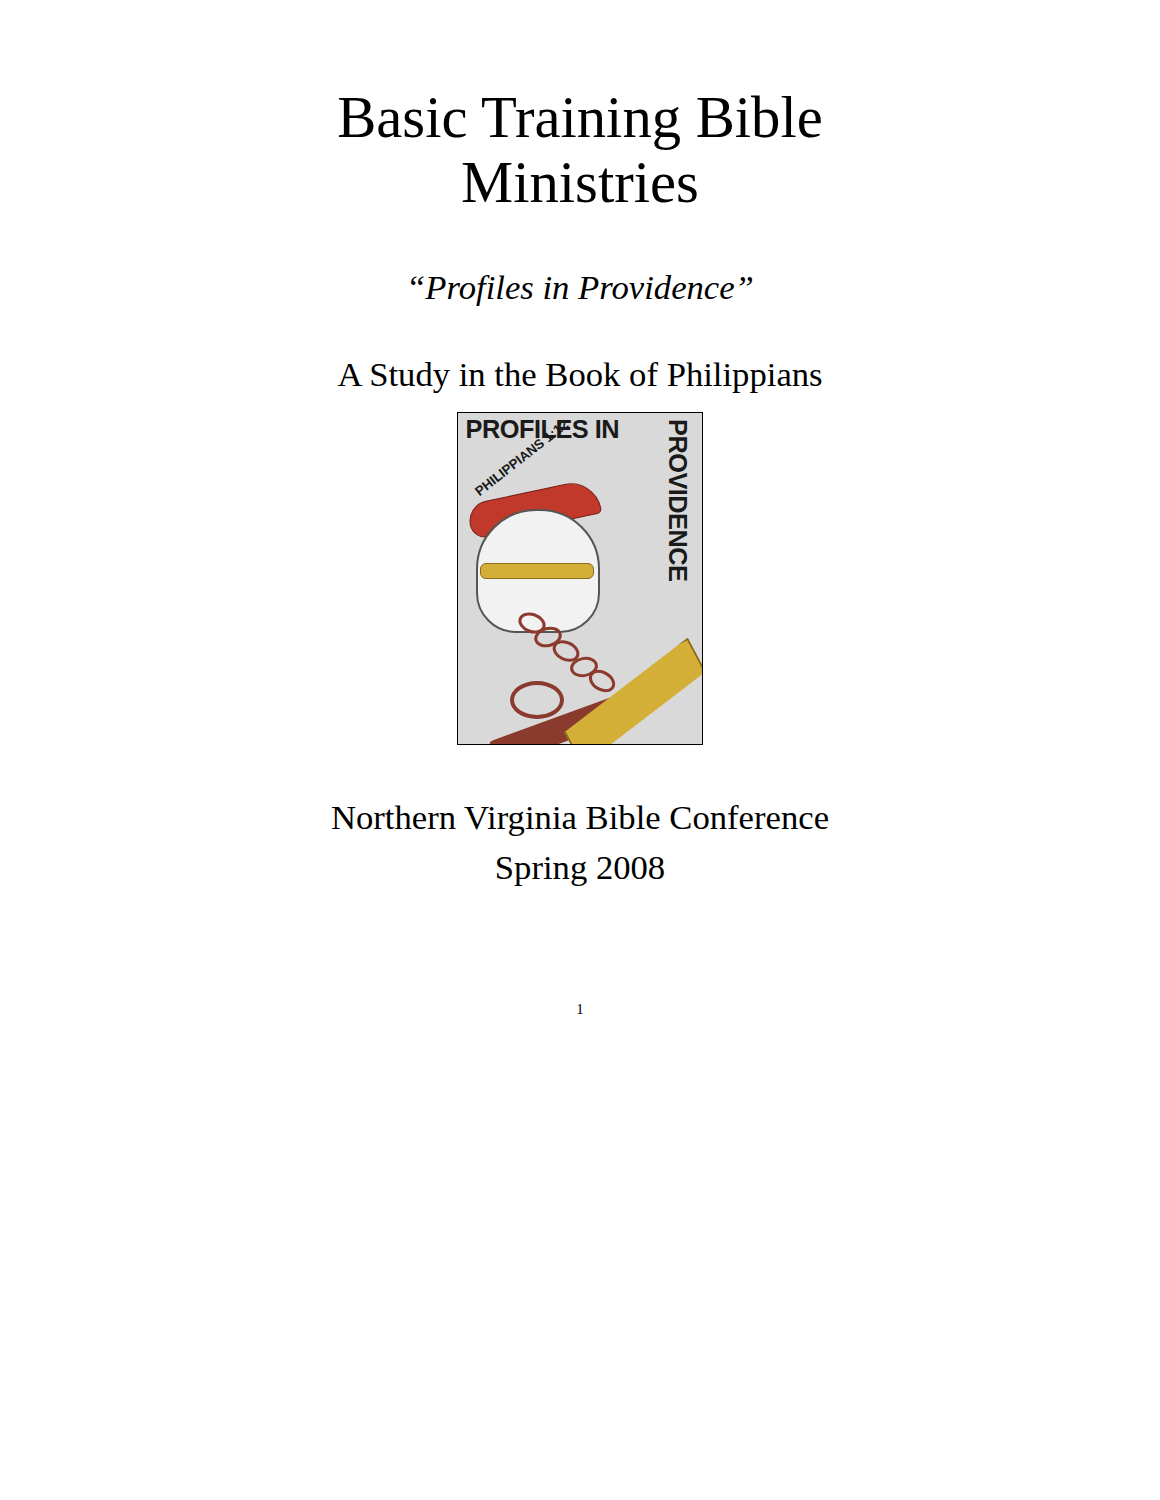Basic Training Bible Ministries
“Profiles in Providence”
A Study in the Book of Philippians
PROFILES IN
PROVIDENCE
PHILIPPIANS 1:12
Northern Virginia Bible Conference
Spring 2008
1